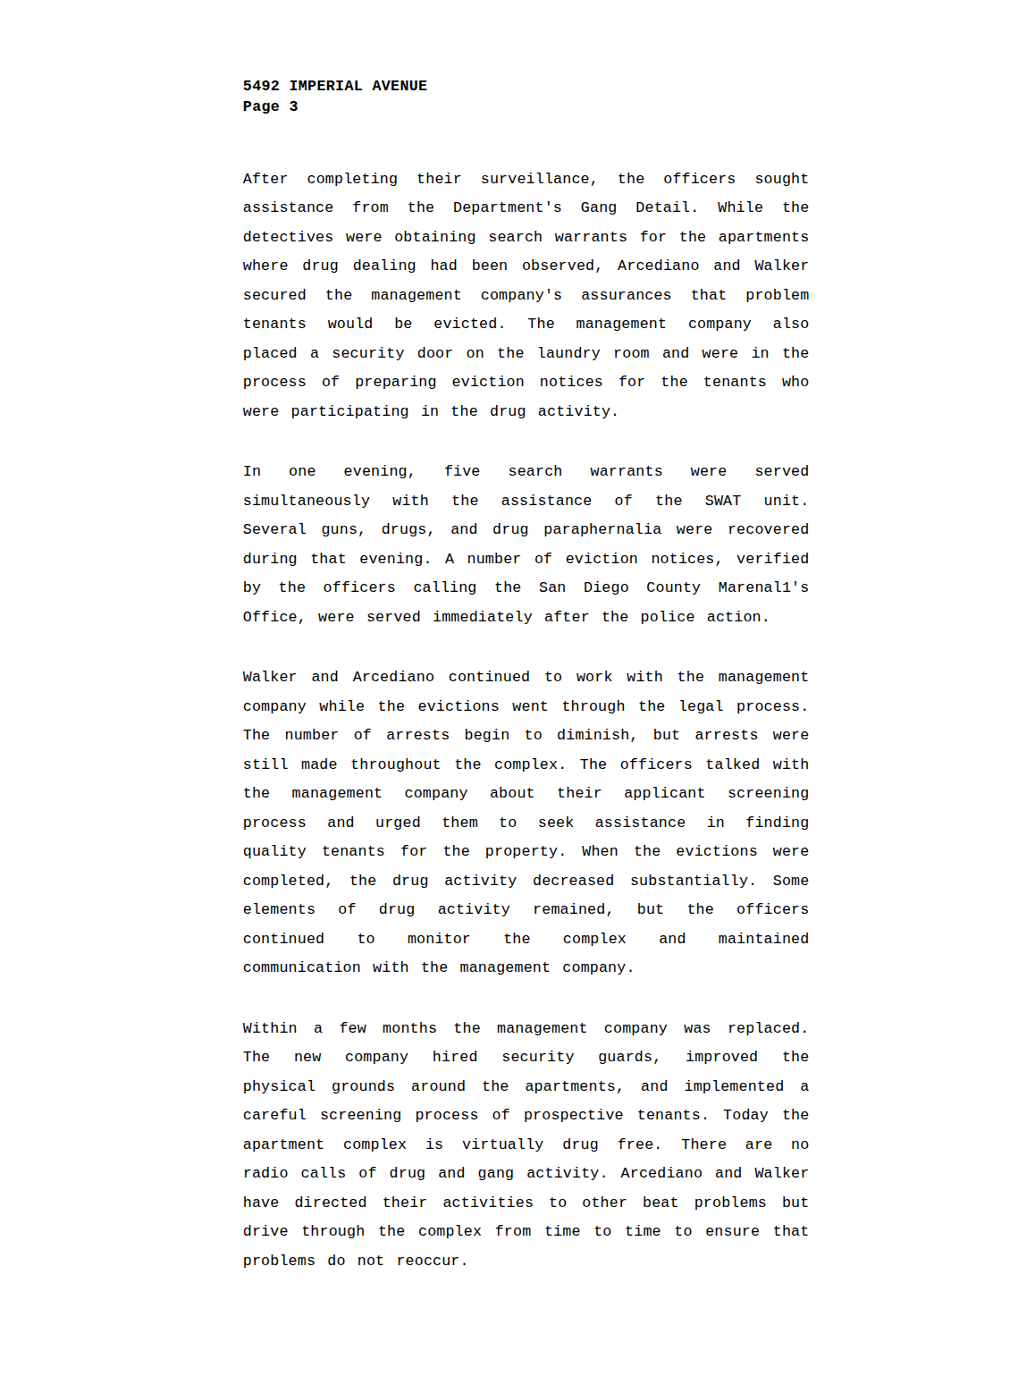5492 IMPERIAL AVENUE
Page 3
After completing their surveillance, the officers sought assistance from the Department's Gang Detail. While the detectives were obtaining search warrants for the apartments where drug dealing had been observed, Arcediano and Walker secured the management company's assurances that problem tenants would be evicted. The management company also placed a security door on the laundry room and were in the process of preparing eviction notices for the tenants who were participating in the drug activity.
In one evening, five search warrants were served simultaneously with the assistance of the SWAT unit. Several guns, drugs, and drug paraphernalia were recovered during that evening. A number of eviction notices, verified by the officers calling the San Diego County Marenal1's Office, were served immediately after the police action.
Walker and Arcediano continued to work with the management company while the evictions went through the legal process. The number of arrests begin to diminish, but arrests were still made throughout the complex. The officers talked with the management company about their applicant screening process and urged them to seek assistance in finding quality tenants for the property. When the evictions were completed, the drug activity decreased substantially. Some elements of drug activity remained, but the officers continued to monitor the complex and maintained communication with the management company.
Within a few months the management company was replaced. The new company hired security guards, improved the physical grounds around the apartments, and implemented a careful screening process of prospective tenants. Today the apartment complex is virtually drug free. There are no radio calls of drug and gang activity. Arcediano and Walker have directed their activities to other beat problems but drive through the complex from time to time to ensure that problems do not reoccur.